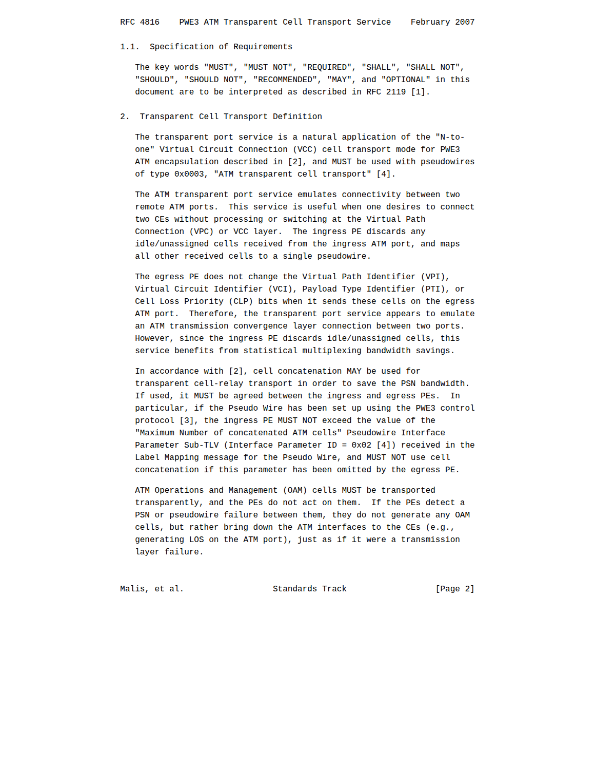RFC 4816 PWE3 ATM Transparent Cell Transport Service February 2007
1.1. Specification of Requirements
The key words "MUST", "MUST NOT", "REQUIRED", "SHALL", "SHALL NOT", "SHOULD", "SHOULD NOT", "RECOMMENDED", "MAY", and "OPTIONAL" in this document are to be interpreted as described in RFC 2119 [1].
2. Transparent Cell Transport Definition
The transparent port service is a natural application of the "N-to-one" Virtual Circuit Connection (VCC) cell transport mode for PWE3 ATM encapsulation described in [2], and MUST be used with pseudowires of type 0x0003, "ATM transparent cell transport" [4].
The ATM transparent port service emulates connectivity between two remote ATM ports. This service is useful when one desires to connect two CEs without processing or switching at the Virtual Path Connection (VPC) or VCC layer. The ingress PE discards any idle/unassigned cells received from the ingress ATM port, and maps all other received cells to a single pseudowire.
The egress PE does not change the Virtual Path Identifier (VPI), Virtual Circuit Identifier (VCI), Payload Type Identifier (PTI), or Cell Loss Priority (CLP) bits when it sends these cells on the egress ATM port. Therefore, the transparent port service appears to emulate an ATM transmission convergence layer connection between two ports. However, since the ingress PE discards idle/unassigned cells, this service benefits from statistical multiplexing bandwidth savings.
In accordance with [2], cell concatenation MAY be used for transparent cell-relay transport in order to save the PSN bandwidth. If used, it MUST be agreed between the ingress and egress PEs. In particular, if the Pseudo Wire has been set up using the PWE3 control protocol [3], the ingress PE MUST NOT exceed the value of the "Maximum Number of concatenated ATM cells" Pseudowire Interface Parameter Sub-TLV (Interface Parameter ID = 0x02 [4]) received in the Label Mapping message for the Pseudo Wire, and MUST NOT use cell concatenation if this parameter has been omitted by the egress PE.
ATM Operations and Management (OAM) cells MUST be transported transparently, and the PEs do not act on them. If the PEs detect a PSN or pseudowire failure between them, they do not generate any OAM cells, but rather bring down the ATM interfaces to the CEs (e.g., generating LOS on the ATM port), just as if it were a transmission layer failure.
Malis, et al. Standards Track [Page 2]